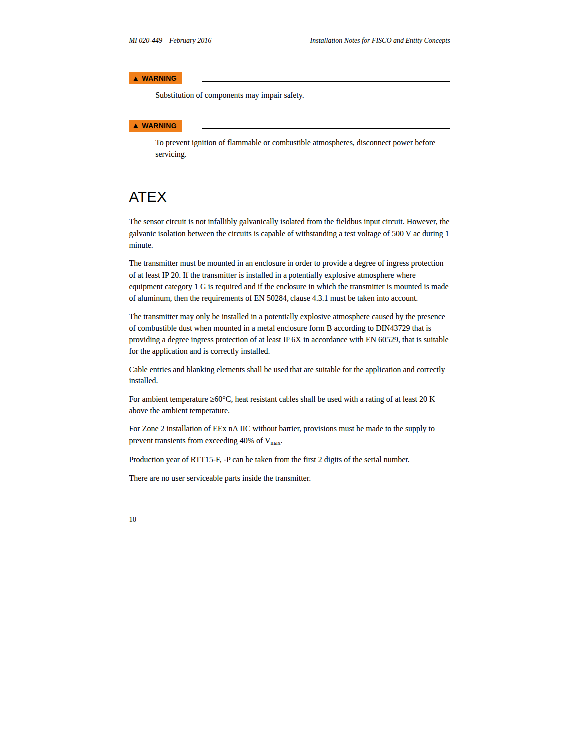MI 020-449 – February 2016
Installation Notes for FISCO and Entity Concepts
▲WARNING
Substitution of components may impair safety.
▲WARNING
To prevent ignition of flammable or combustible atmospheres, disconnect power before servicing.
ATEX
The sensor circuit is not infallibly galvanically isolated from the fieldbus input circuit. However, the galvanic isolation between the circuits is capable of withstanding a test voltage of 500 V ac during 1 minute.
The transmitter must be mounted in an enclosure in order to provide a degree of ingress protection of at least IP 20. If the transmitter is installed in a potentially explosive atmosphere where equipment category 1 G is required and if the enclosure in which the transmitter is mounted is made of aluminum, then the requirements of EN 50284, clause 4.3.1 must be taken into account.
The transmitter may only be installed in a potentially explosive atmosphere caused by the presence of combustible dust when mounted in a metal enclosure form B according to DIN43729 that is providing a degree ingress protection of at least IP 6X in accordance with EN 60529, that is suitable for the application and is correctly installed.
Cable entries and blanking elements shall be used that are suitable for the application and correctly installed.
For ambient temperature ≥60°C, heat resistant cables shall be used with a rating of at least 20 K above the ambient temperature.
For Zone 2 installation of EEx nA IIC without barrier, provisions must be made to the supply to prevent transients from exceeding 40% of Vmax.
Production year of RTT15-F, -P can be taken from the first 2 digits of the serial number.
There are no user serviceable parts inside the transmitter.
10